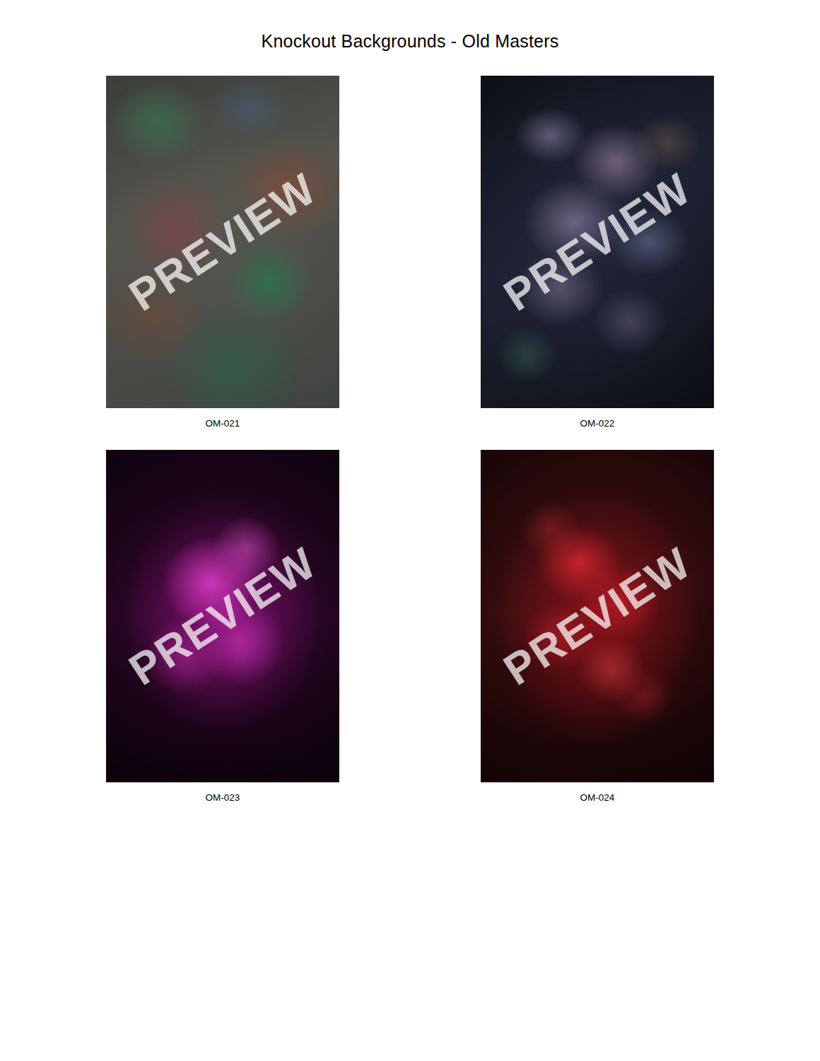Knockout Backgrounds - Old Masters
PREVIEW
OM-021
PREVIEW
OM-022
PREVIEW
OM-023
PREVIEW
OM-024